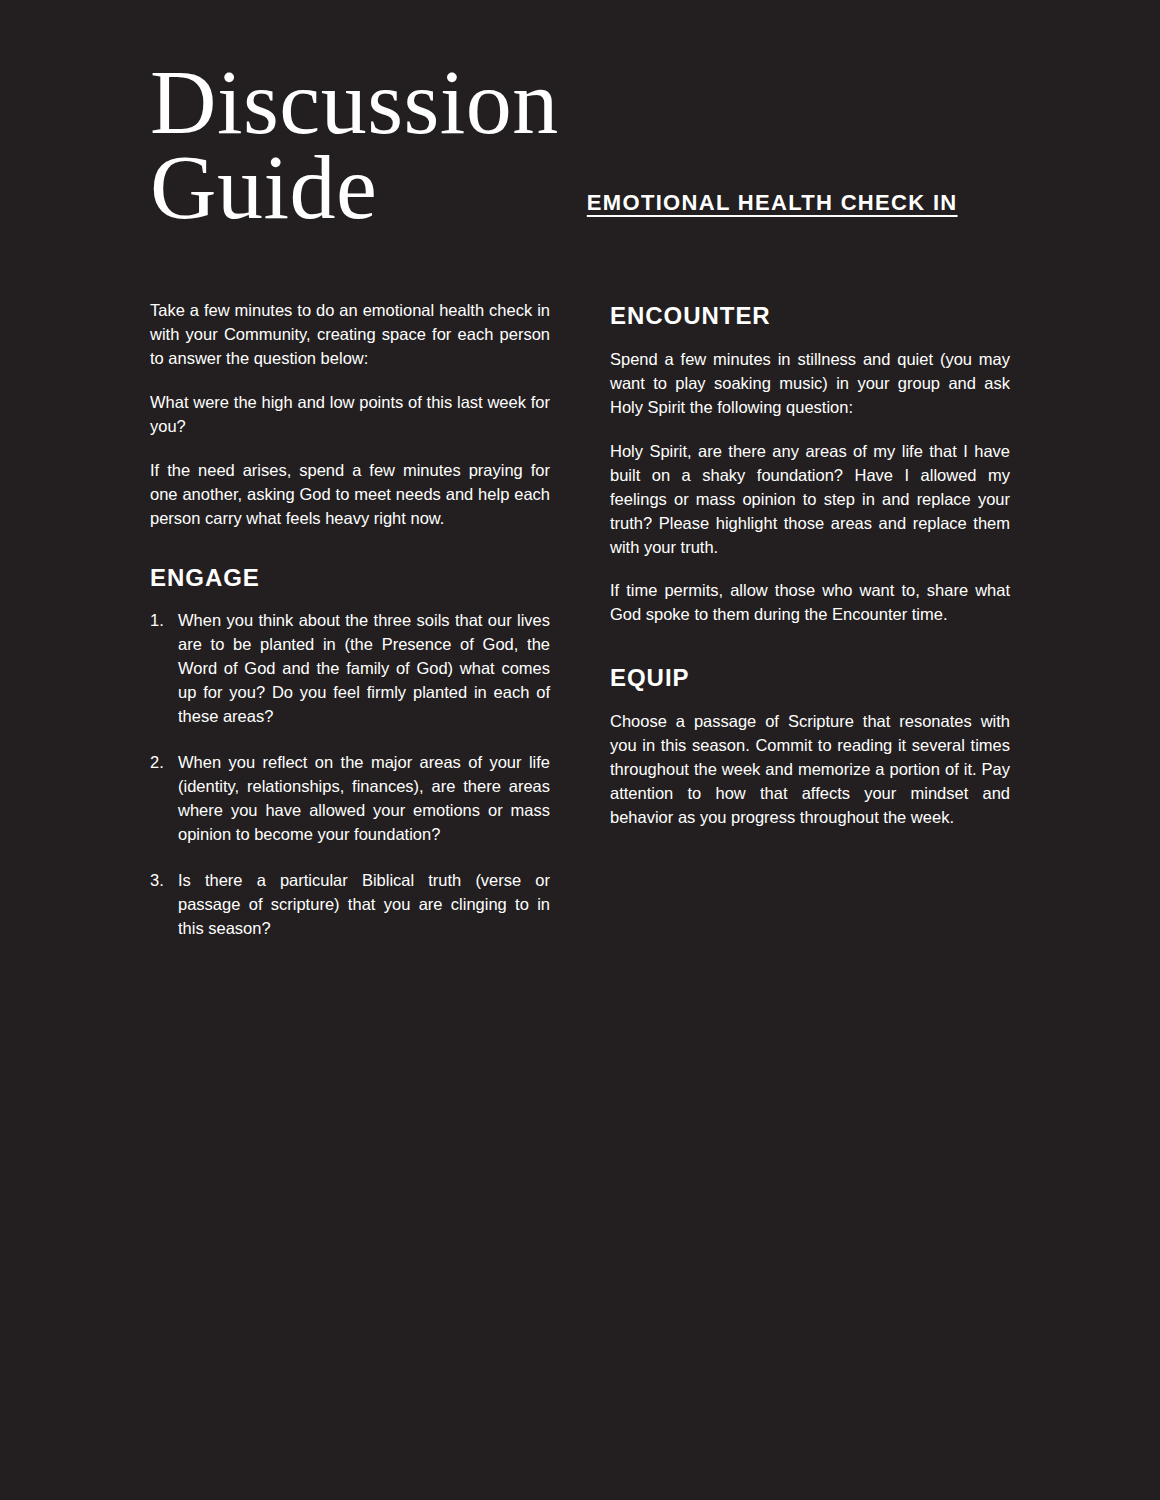Discussion Guide
Emotional Health Check In
Take a few minutes to do an emotional health check in with your Community, creating space for each person to answer the question below:
What were the high and low points of this last week for you?
If the need arises, spend a few minutes praying for one another, asking God to meet needs and help each person carry what feels heavy right now.
Engage
When you think about the three soils that our lives are to be planted in (the Presence of God, the Word of God and the family of God) what comes up for you? Do you feel firmly planted in each of these areas?
When you reflect on the major areas of your life (identity, relationships, finances), are there areas where you have allowed your emotions or mass opinion to become your foundation?
Is there a particular Biblical truth (verse or passage of scripture) that you are clinging to in this season?
Encounter
Spend a few minutes in stillness and quiet (you may want to play soaking music) in your group and ask Holy Spirit the following question:
Holy Spirit, are there any areas of my life that I have built on a shaky foundation? Have I allowed my feelings or mass opinion to step in and replace your truth? Please highlight those areas and replace them with your truth.
If time permits, allow those who want to, share what God spoke to them during the Encounter time.
Equip
Choose a passage of Scripture that resonates with you in this season. Commit to reading it several times throughout the week and memorize a portion of it. Pay attention to how that affects your mindset and behavior as you progress throughout the week.